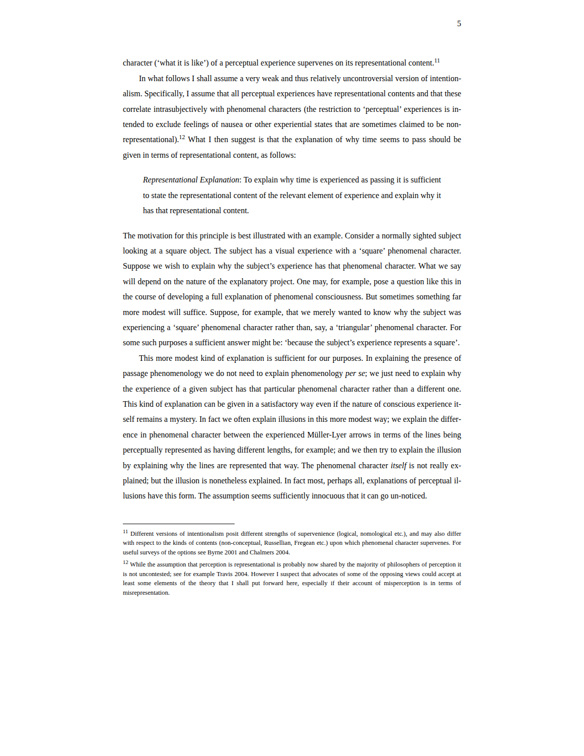5
character (‘what it is like’) of a perceptual experience supervenes on its representational content.11
In what follows I shall assume a very weak and thus relatively uncontroversial version of intentionalism. Specifically, I assume that all perceptual experiences have representational contents and that these correlate intrasubjectively with phenomenal characters (the restriction to ‘perceptual’ experiences is intended to exclude feelings of nausea or other experiential states that are sometimes claimed to be non-representational).12 What I then suggest is that the explanation of why time seems to pass should be given in terms of representational content, as follows:
Representational Explanation: To explain why time is experienced as passing it is sufficient to state the representational content of the relevant element of experience and explain why it has that representational content.
The motivation for this principle is best illustrated with an example. Consider a normally sighted subject looking at a square object. The subject has a visual experience with a ‘square’ phenomenal character. Suppose we wish to explain why the subject’s experience has that phenomenal character. What we say will depend on the nature of the explanatory project. One may, for example, pose a question like this in the course of developing a full explanation of phenomenal consciousness. But sometimes something far more modest will suffice. Suppose, for example, that we merely wanted to know why the subject was experiencing a ‘square’ phenomenal character rather than, say, a ‘triangular’ phenomenal character. For some such purposes a sufficient answer might be: ‘because the subject’s experience represents a square’.
This more modest kind of explanation is sufficient for our purposes. In explaining the presence of passage phenomenology we do not need to explain phenomenology per se; we just need to explain why the experience of a given subject has that particular phenomenal character rather than a different one. This kind of explanation can be given in a satisfactory way even if the nature of conscious experience itself remains a mystery. In fact we often explain illusions in this more modest way; we explain the difference in phenomenal character between the experienced Müller-Lyer arrows in terms of the lines being perceptually represented as having different lengths, for example; and we then try to explain the illusion by explaining why the lines are represented that way. The phenomenal character itself is not really explained; but the illusion is nonetheless explained. In fact most, perhaps all, explanations of perceptual illusions have this form. The assumption seems sufficiently innocuous that it can go un-noticed.
11 Different versions of intentionalism posit different strengths of supervenience (logical, nomological etc.), and may also differ with respect to the kinds of contents (non-conceptual, Russellian, Fregean etc.) upon which phenomenal character supervenes. For useful surveys of the options see Byrne 2001 and Chalmers 2004.
12 While the assumption that perception is representational is probably now shared by the majority of philosophers of perception it is not uncontested; see for example Travis 2004. However I suspect that advocates of some of the opposing views could accept at least some elements of the theory that I shall put forward here, especially if their account of misperception is in terms of misrepresentation.